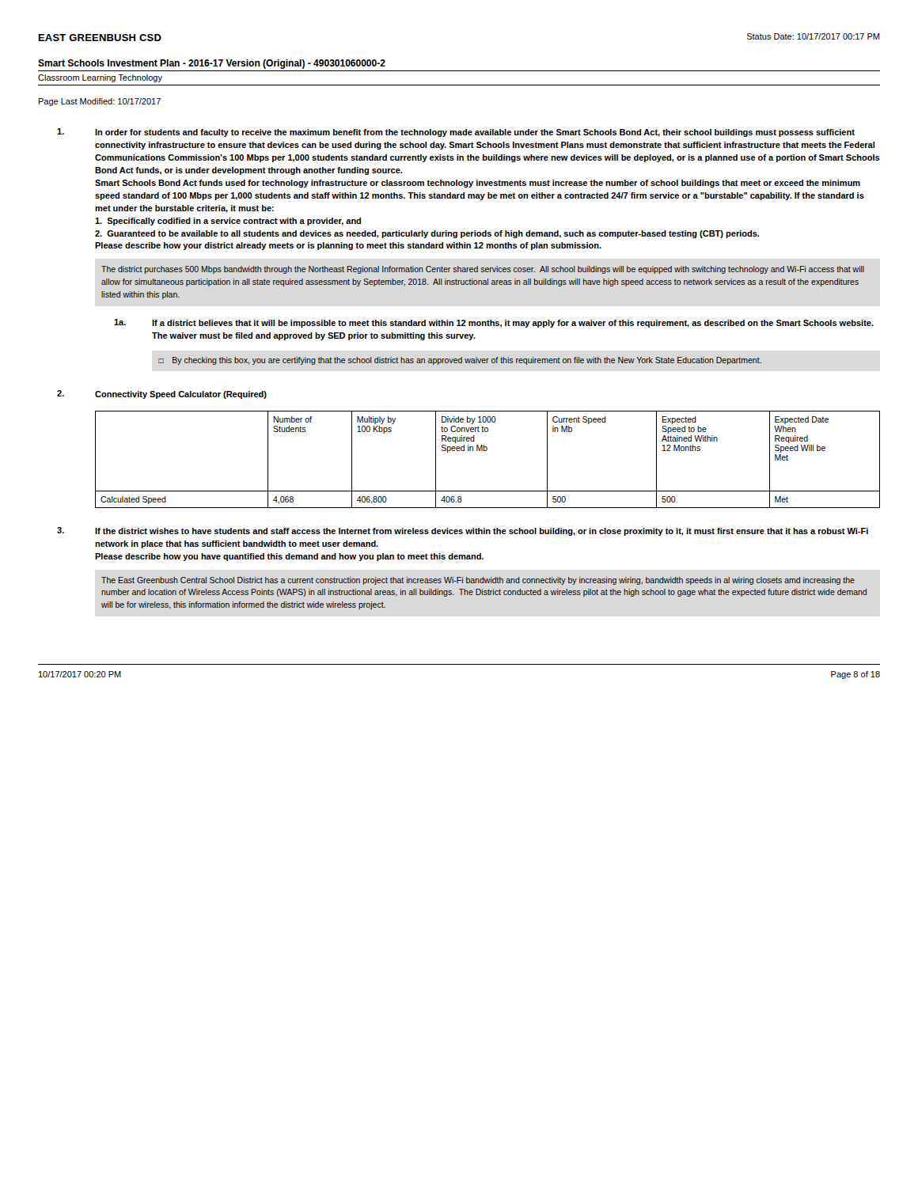EAST GREENBUSH CSD
Status Date: 10/17/2017 00:17 PM
Smart Schools Investment Plan - 2016-17 Version (Original) - 490301060000-2
Classroom Learning Technology
Page Last Modified: 10/17/2017
In order for students and faculty to receive the maximum benefit from the technology made available under the Smart Schools Bond Act, their school buildings must possess sufficient connectivity infrastructure to ensure that devices can be used during the school day. Smart Schools Investment Plans must demonstrate that sufficient infrastructure that meets the Federal Communications Commission's 100 Mbps per 1,000 students standard currently exists in the buildings where new devices will be deployed, or is a planned use of a portion of Smart Schools Bond Act funds, or is under development through another funding source.
Smart Schools Bond Act funds used for technology infrastructure or classroom technology investments must increase the number of school buildings that meet or exceed the minimum speed standard of 100 Mbps per 1,000 students and staff within 12 months. This standard may be met on either a contracted 24/7 firm service or a "burstable" capability. If the standard is met under the burstable criteria, it must be:
1. Specifically codified in a service contract with a provider, and
2. Guaranteed to be available to all students and devices as needed, particularly during periods of high demand, such as computer-based testing (CBT) periods.
Please describe how your district already meets or is planning to meet this standard within 12 months of plan submission.
The district purchases 500 Mbps bandwidth through the Northeast Regional Information Center shared services coser. All school buildings will be equipped with switching technology and Wi-Fi access that will allow for simultaneous participation in all state required assessment by September, 2018. All instructional areas in all buildings will have high speed access to network services as a result of the expenditures listed within this plan.
1a.
If a district believes that it will be impossible to meet this standard within 12 months, it may apply for a waiver of this requirement, as described on the Smart Schools website. The waiver must be filed and approved by SED prior to submitting this survey.
☐ By checking this box, you are certifying that the school district has an approved waiver of this requirement on file with the New York State Education Department.
Connectivity Speed Calculator (Required)
| | Number of Students | Multiply by 100 Kbps | Divide by 1000 to Convert to Required Speed in Mb | Current Speed in Mb | Expected Speed to be Attained Within 12 Months | Expected Date When Required Speed Will be Met |
| --- | --- | --- | --- | --- | --- | --- |
| Calculated Speed | 4,068 | 406,800 | 406.8 | 500 | 500 | Met |
If the district wishes to have students and staff access the Internet from wireless devices within the school building, or in close proximity to it, it must first ensure that it has a robust Wi-Fi network in place that has sufficient bandwidth to meet user demand.
Please describe how you have quantified this demand and how you plan to meet this demand.
The East Greenbush Central School District has a current construction project that increases Wi-Fi bandwidth and connectivity by increasing wiring, bandwidth speeds in al wiring closets amd increasing the number and location of Wireless Access Points (WAPS) in all instructional areas, in all buildings. The District conducted a wireless pilot at the high school to gage what the expected future district wide demand will be for wireless, this information informed the district wide wireless project.
10/17/2017 00:20 PM
Page 8 of 18